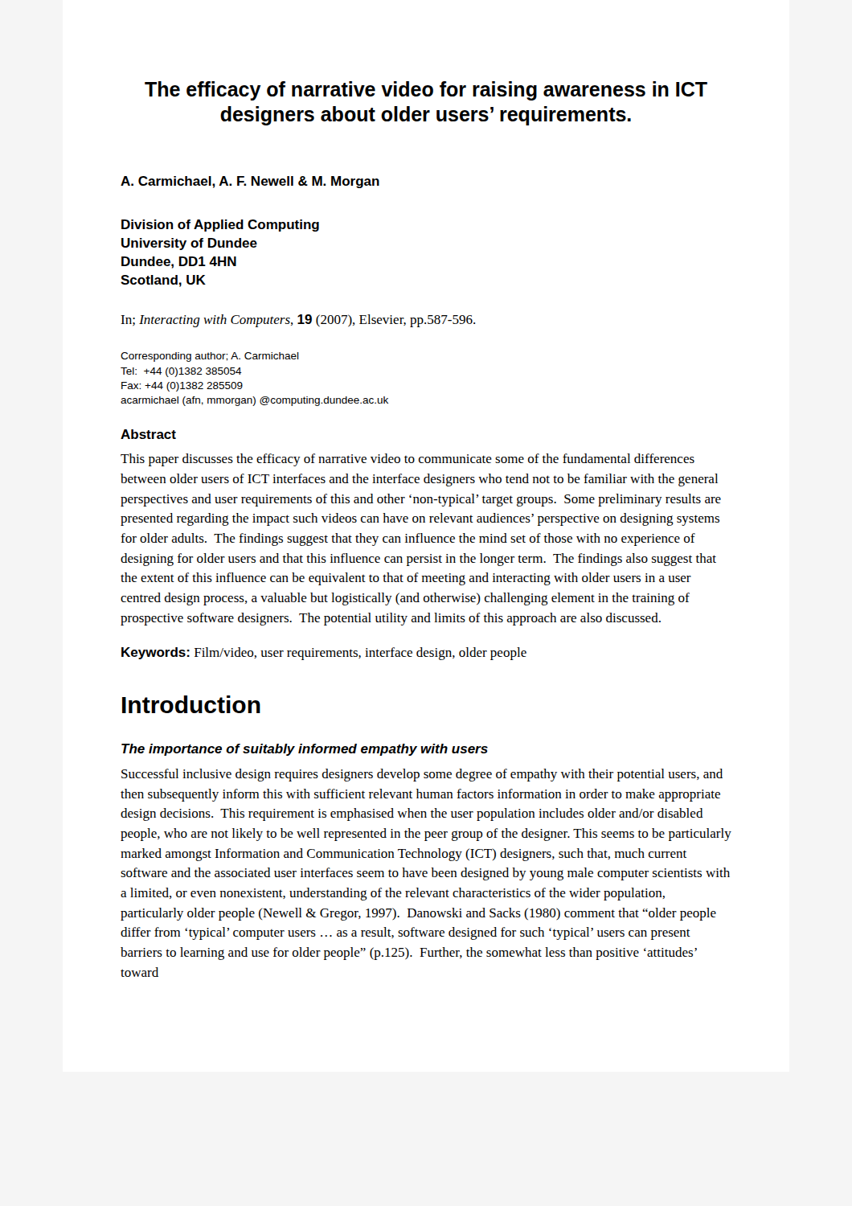The efficacy of narrative video for raising awareness in ICT designers about older users’ requirements.
A. Carmichael, A. F. Newell & M. Morgan
Division of Applied Computing
University of Dundee
Dundee, DD1 4HN
Scotland, UK
In; Interacting with Computers, 19 (2007), Elsevier, pp.587-596.
Corresponding author; A. Carmichael
Tel: +44 (0)1382 385054
Fax: +44 (0)1382 285509
acarmichael (afn, mmorgan) @computing.dundee.ac.uk
Abstract
This paper discusses the efficacy of narrative video to communicate some of the fundamental differences between older users of ICT interfaces and the interface designers who tend not to be familiar with the general perspectives and user requirements of this and other ‘non-typical’ target groups. Some preliminary results are presented regarding the impact such videos can have on relevant audiences’ perspective on designing systems for older adults. The findings suggest that they can influence the mind set of those with no experience of designing for older users and that this influence can persist in the longer term. The findings also suggest that the extent of this influence can be equivalent to that of meeting and interacting with older users in a user centred design process, a valuable but logistically (and otherwise) challenging element in the training of prospective software designers. The potential utility and limits of this approach are also discussed.
Keywords: Film/video, user requirements, interface design, older people
Introduction
The importance of suitably informed empathy with users
Successful inclusive design requires designers develop some degree of empathy with their potential users, and then subsequently inform this with sufficient relevant human factors information in order to make appropriate design decisions. This requirement is emphasised when the user population includes older and/or disabled people, who are not likely to be well represented in the peer group of the designer. This seems to be particularly marked amongst Information and Communication Technology (ICT) designers, such that, much current software and the associated user interfaces seem to have been designed by young male computer scientists with a limited, or even nonexistent, understanding of the relevant characteristics of the wider population, particularly older people (Newell & Gregor, 1997). Danowski and Sacks (1980) comment that “older people differ from ‘typical’ computer users … as a result, software designed for such ‘typical’ users can present barriers to learning and use for older people” (p.125). Further, the somewhat less than positive ‘attitudes’ toward